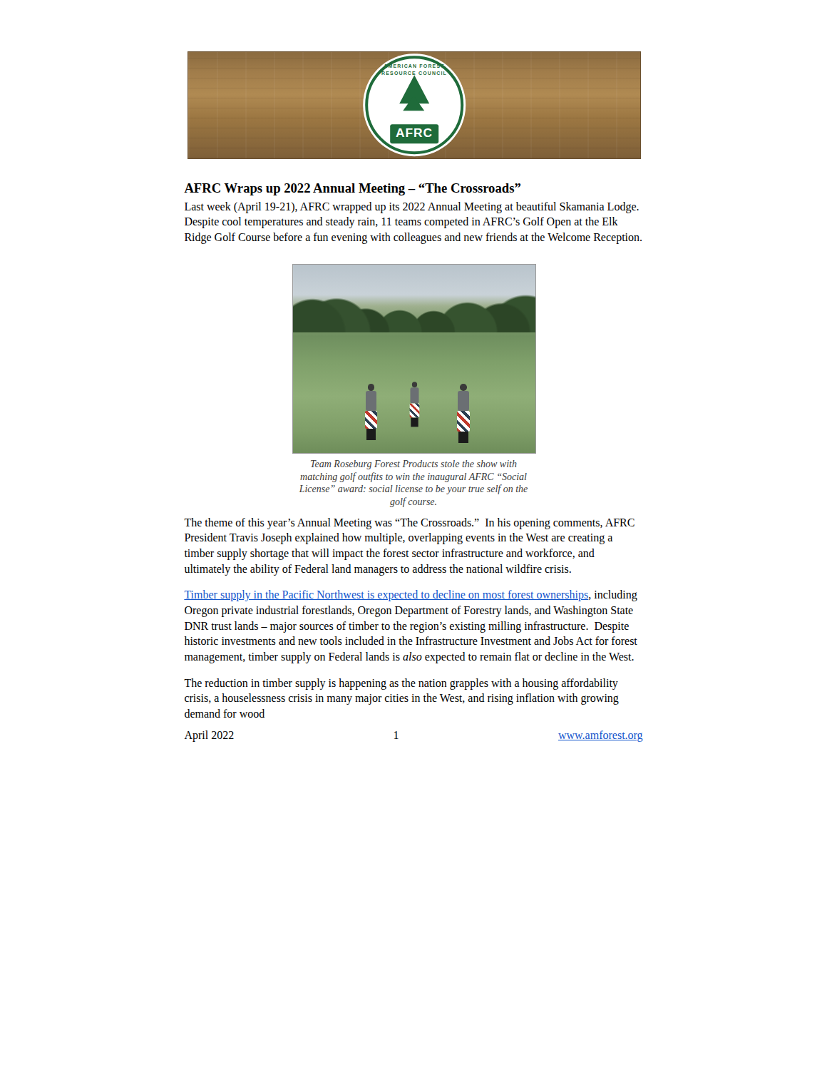AMERICAN FOREST RESOURCE COUNCIL
AFRC
AFRC Wraps up 2022 Annual Meeting – “The Crossroads”
Last week (April 19-21), AFRC wrapped up its 2022 Annual Meeting at beautiful Skamania Lodge. Despite cool temperatures and steady rain, 11 teams competed in AFRC’s Golf Open at the Elk Ridge Golf Course before a fun evening with colleagues and new friends at the Welcome Reception.
Team Roseburg Forest Products stole the show with matching golf outfits to win the inaugural AFRC “Social License” award: social license to be your true self on the golf course.
The theme of this year’s Annual Meeting was “The Crossroads.” In his opening comments, AFRC President Travis Joseph explained how multiple, overlapping events in the West are creating a timber supply shortage that will impact the forest sector infrastructure and workforce, and ultimately the ability of Federal land managers to address the national wildfire crisis.
Timber supply in the Pacific Northwest is expected to decline on most forest ownerships, including Oregon private industrial forestlands, Oregon Department of Forestry lands, and Washington State DNR trust lands – major sources of timber to the region’s existing milling infrastructure. Despite historic investments and new tools included in the Infrastructure Investment and Jobs Act for forest management, timber supply on Federal lands is also expected to remain flat or decline in the West.
The reduction in timber supply is happening as the nation grapples with a housing affordability crisis, a houselessness crisis in many major cities in the West, and rising inflation with growing demand for wood
April 2022
1
www.amforest.org